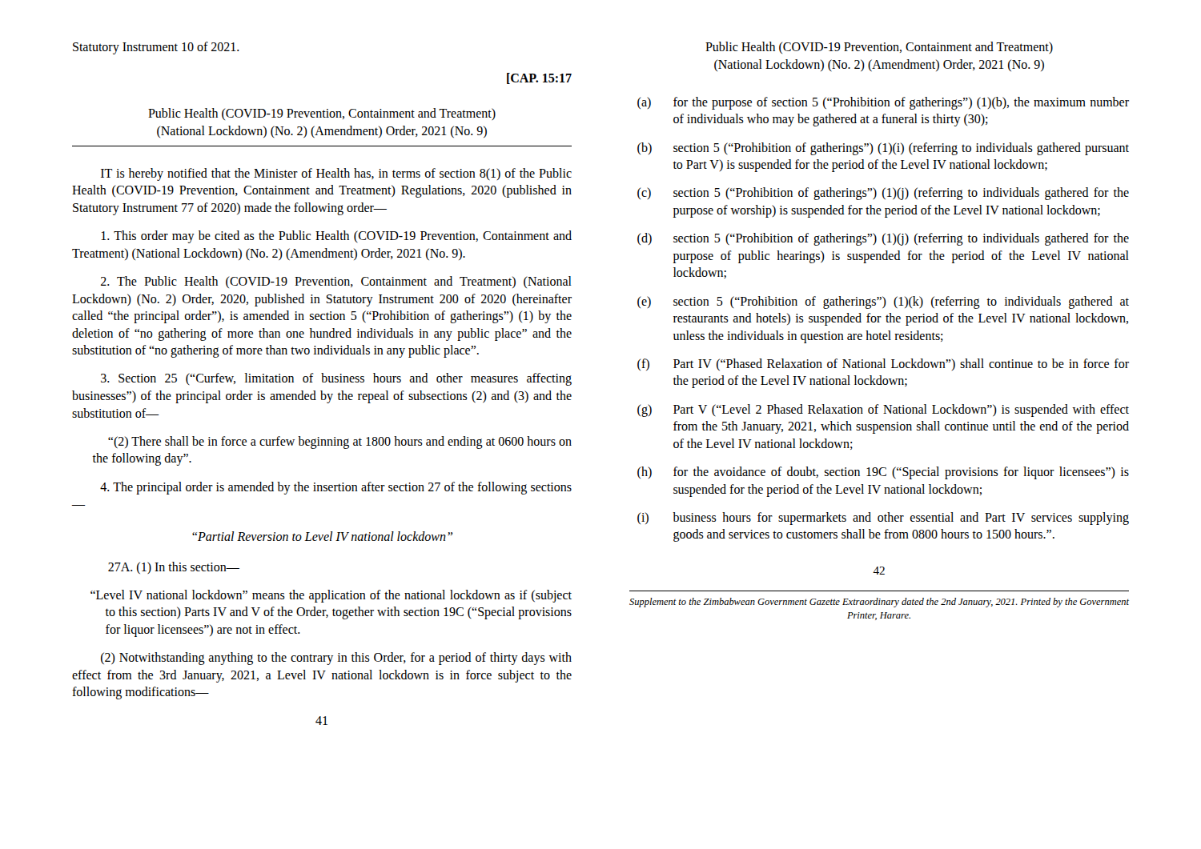Statutory Instrument 10 of 2021.
[CAP. 15:17
Public Health (COVID-19 Prevention, Containment and Treatment) (National Lockdown) (No. 2) (Amendment) Order, 2021 (No. 9)
IT is hereby notified that the Minister of Health has, in terms of section 8(1) of the Public Health (COVID-19 Prevention, Containment and Treatment) Regulations, 2020 (published in Statutory Instrument 77 of 2020) made the following order—
1. This order may be cited as the Public Health (COVID-19 Prevention, Containment and Treatment) (National Lockdown) (No. 2) (Amendment) Order, 2021 (No. 9).
2. The Public Health (COVID-19 Prevention, Containment and Treatment) (National Lockdown) (No. 2) Order, 2020, published in Statutory Instrument 200 of 2020 (hereinafter called “the principal order”), is amended in section 5 (“Prohibition of gatherings”) (1) by the deletion of “no gathering of more than one hundred individuals in any public place” and the substitution of “no gathering of more than two individuals in any public place”.
3. Section 25 (“Curfew, limitation of business hours and other measures affecting businesses”) of the principal order is amended by the repeal of subsections (2) and (3) and the substitution of—
“(2) There shall be in force a curfew beginning at 1800 hours and ending at 0600 hours on the following day”.
4. The principal order is amended by the insertion after section 27 of the following sections—
“Partial Reversion to Level IV national lockdown”
27A. (1) In this section—
“Level IV national lockdown” means the application of the national lockdown as if (subject to this section) Parts IV and V of the Order, together with section 19C (“Special provisions for liquor licensees”) are not in effect.
(2) Notwithstanding anything to the contrary in this Order, for a period of thirty days with effect from the 3rd January, 2021, a Level IV national lockdown is in force subject to the following modifications—
41
Public Health (COVID-19 Prevention, Containment and Treatment) (National Lockdown) (No. 2) (Amendment) Order, 2021 (No. 9)
(a) for the purpose of section 5 (“Prohibition of gatherings”) (1)(b), the maximum number of individuals who may be gathered at a funeral is thirty (30);
(b) section 5 (“Prohibition of gatherings”) (1)(i) (referring to individuals gathered pursuant to Part V) is suspended for the period of the Level IV national lockdown;
(c) section 5 (“Prohibition of gatherings”) (1)(j) (referring to individuals gathered for the purpose of worship) is suspended for the period of the Level IV national lockdown;
(d) section 5 (“Prohibition of gatherings”) (1)(j) (referring to individuals gathered for the purpose of public hearings) is suspended for the period of the Level IV national lockdown;
(e) section 5 (“Prohibition of gatherings”) (1)(k) (referring to individuals gathered at restaurants and hotels) is suspended for the period of the Level IV national lockdown, unless the individuals in question are hotel residents;
(f) Part IV (“Phased Relaxation of National Lockdown”) shall continue to be in force for the period of the Level IV national lockdown;
(g) Part V (“Level 2 Phased Relaxation of National Lockdown”) is suspended with effect from the 5th January, 2021, which suspension shall continue until the end of the period of the Level IV national lockdown;
(h) for the avoidance of doubt, section 19C (“Special provisions for liquor licensees”) is suspended for the period of the Level IV national lockdown;
(i) business hours for supermarkets and other essential and Part IV services supplying goods and services to customers shall be from 0800 hours to 1500 hours.”.
Supplement to the Zimbabwean Government Gazette Extraordinary dated the 2nd January, 2021. Printed by the Government Printer, Harare.
42